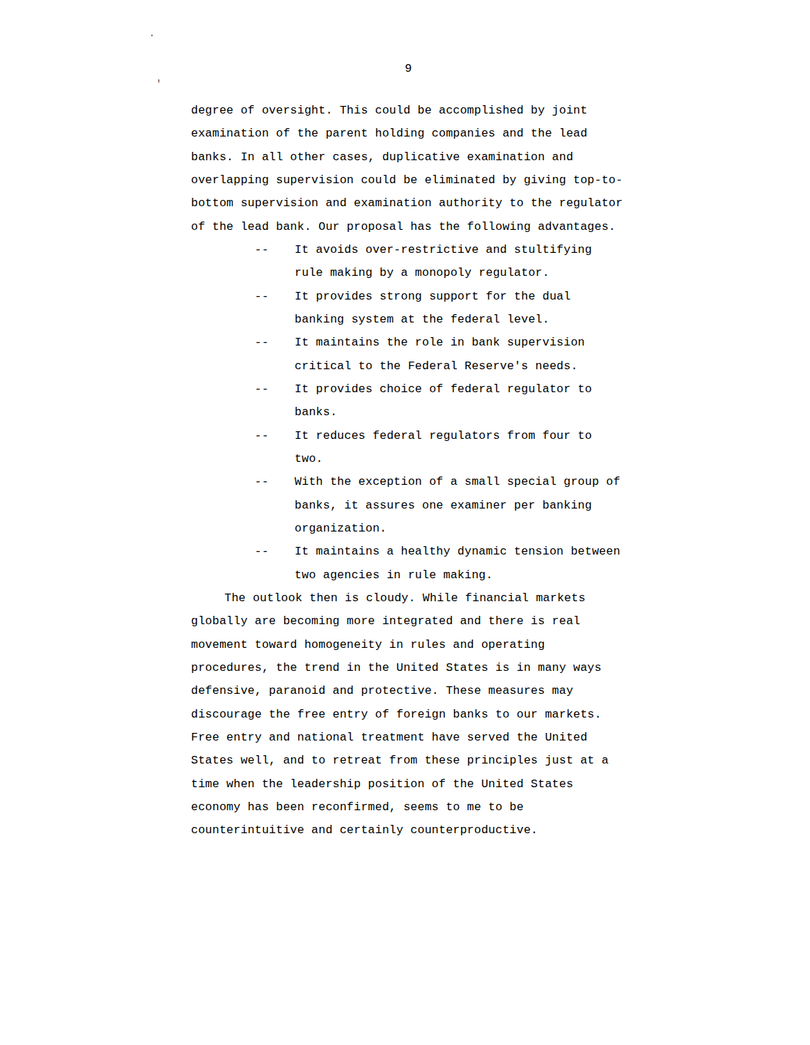. '
9
degree of oversight. This could be accomplished by joint examination of the parent holding companies and the lead banks. In all other cases, duplicative examination and overlapping supervision could be eliminated by giving top-to-bottom supervision and examination authority to the regulator of the lead bank. Our proposal has the following advantages.
--It avoids over-restrictive and stultifying rule making by a monopoly regulator.
--It provides strong support for the dual banking system at the federal level.
--It maintains the role in bank supervision critical to the Federal Reserve's needs.
--It provides choice of federal regulator to banks.
--It reduces federal regulators from four to two.
--With the exception of a small special group of banks, it assures one examiner per banking organization.
--It maintains a healthy dynamic tension between two agencies in rule making.
The outlook then is cloudy. While financial markets globally are becoming more integrated and there is real movement toward homogeneity in rules and operating procedures, the trend in the United States is in many ways defensive, paranoid and protective. These measures may discourage the free entry of foreign banks to our markets. Free entry and national treatment have served the United States well, and to retreat from these principles just at a time when the leadership position of the United States economy has been reconfirmed, seems to me to be counterintuitive and certainly counterproductive.